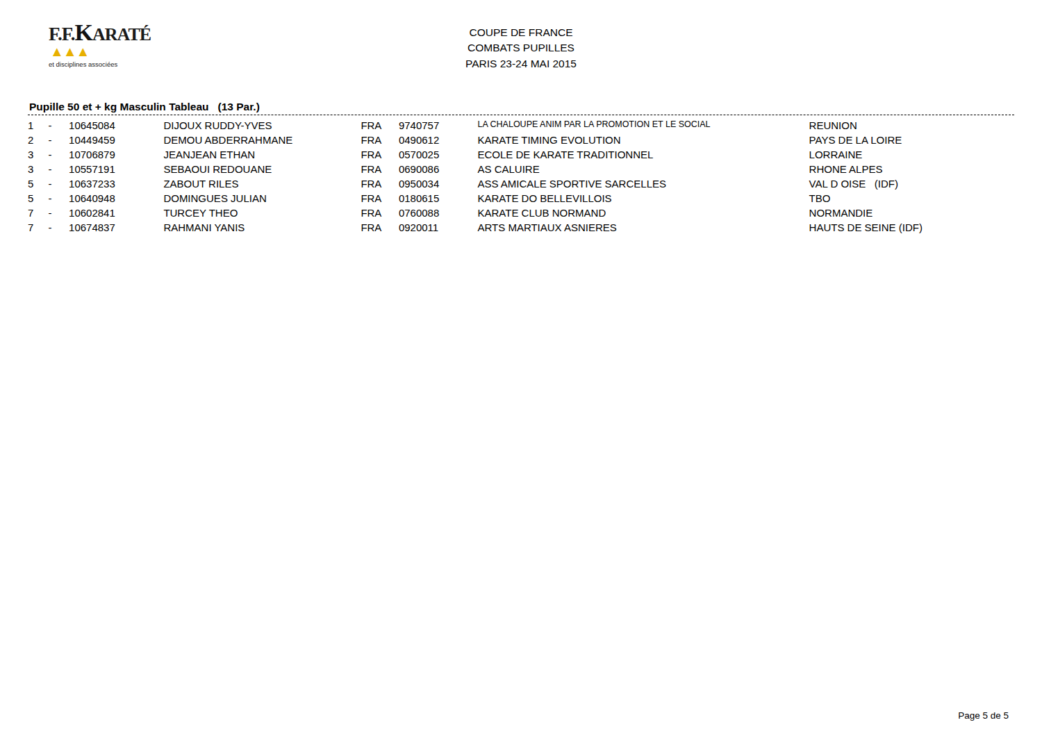F.F. KARATÉ▲▲▲
et disciplines associées
COUPE DE FRANCE
COMBATS PUPILLES
PARIS 23-24 MAI 2015
Pupille 50 et + kg Masculin Tableau (13 Par.)
| 1 | - | 10645084 | DIJOUX RUDDY-YVES | FRA | 9740757 | LA CHALOUPE ANIM PAR LA PROMOTION ET LE SOCIAL | REUNION |
| 2 | - | 10449459 | DEMOU ABDERRAHMANE | FRA | 0490612 | KARATE TIMING EVOLUTION | PAYS DE LA LOIRE |
| 3 | - | 10706879 | JEANJEAN ETHAN | FRA | 0570025 | ECOLE DE KARATE TRADITIONNEL | LORRAINE |
| 3 | - | 10557191 | SEBAOUI REDOUANE | FRA | 0690086 | AS CALUIRE | RHONE ALPES |
| 5 | - | 10637233 | ZABOUT RILES | FRA | 0950034 | ASS AMICALE SPORTIVE SARCELLES | VAL D OISE (IDF) |
| 5 | - | 10640948 | DOMINGUES JULIAN | FRA | 0180615 | KARATE DO BELLEVILLOIS | TBO |
| 7 | - | 10602841 | TURCEY THEO | FRA | 0760088 | KARATE CLUB NORMAND | NORMANDIE |
| 7 | - | 10674837 | RAHMANI YANIS | FRA | 0920011 | ARTS MARTIAUX ASNIERES | HAUTS DE SEINE (IDF) |
Page 5 de 5